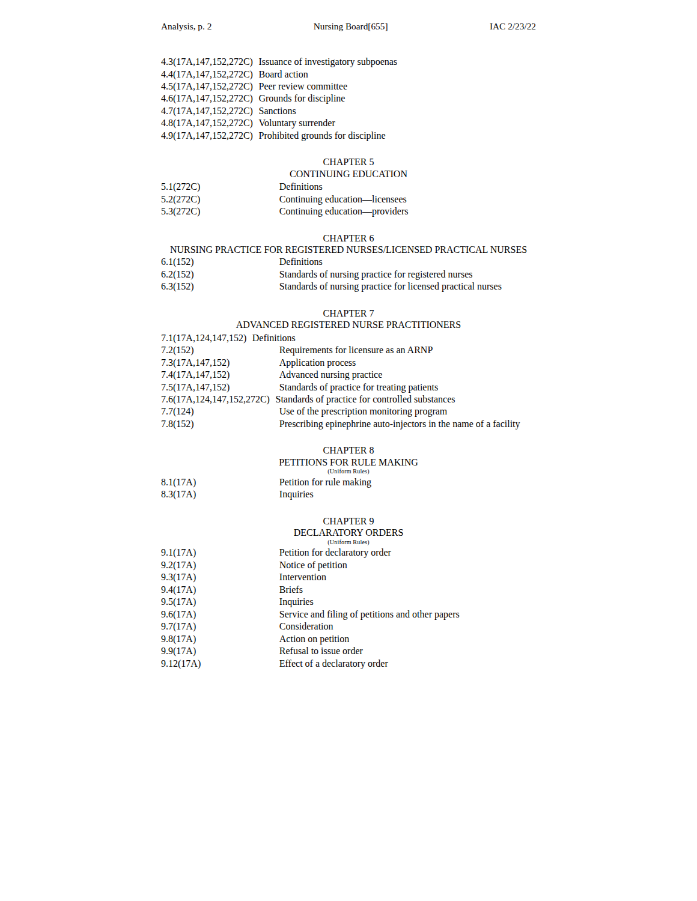Analysis, p. 2
Nursing Board[655]
IAC 2/23/22
4.3(17A,147,152,272C) Issuance of investigatory subpoenas
4.4(17A,147,152,272C) Board action
4.5(17A,147,152,272C) Peer review committee
4.6(17A,147,152,272C) Grounds for discipline
4.7(17A,147,152,272C) Sanctions
4.8(17A,147,152,272C) Voluntary surrender
4.9(17A,147,152,272C) Prohibited grounds for discipline
CHAPTER 5 CONTINUING EDUCATION
5.1(272C) Definitions
5.2(272C) Continuing education—licensees
5.3(272C) Continuing education—providers
CHAPTER 6 NURSING PRACTICE FOR REGISTERED NURSES/LICENSED PRACTICAL NURSES
6.1(152) Definitions
6.2(152) Standards of nursing practice for registered nurses
6.3(152) Standards of nursing practice for licensed practical nurses
CHAPTER 7 ADVANCED REGISTERED NURSE PRACTITIONERS
7.1(17A,124,147,152) Definitions
7.2(152) Requirements for licensure as an ARNP
7.3(17A,147,152) Application process
7.4(17A,147,152) Advanced nursing practice
7.5(17A,147,152) Standards of practice for treating patients
7.6(17A,124,147,152,272C) Standards of practice for controlled substances
7.7(124) Use of the prescription monitoring program
7.8(152) Prescribing epinephrine auto-injectors in the name of a facility
CHAPTER 8 PETITIONS FOR RULE MAKING (Uniform Rules)
8.1(17A) Petition for rule making
8.3(17A) Inquiries
CHAPTER 9 DECLARATORY ORDERS (Uniform Rules)
9.1(17A) Petition for declaratory order
9.2(17A) Notice of petition
9.3(17A) Intervention
9.4(17A) Briefs
9.5(17A) Inquiries
9.6(17A) Service and filing of petitions and other papers
9.7(17A) Consideration
9.8(17A) Action on petition
9.9(17A) Refusal to issue order
9.12(17A) Effect of a declaratory order